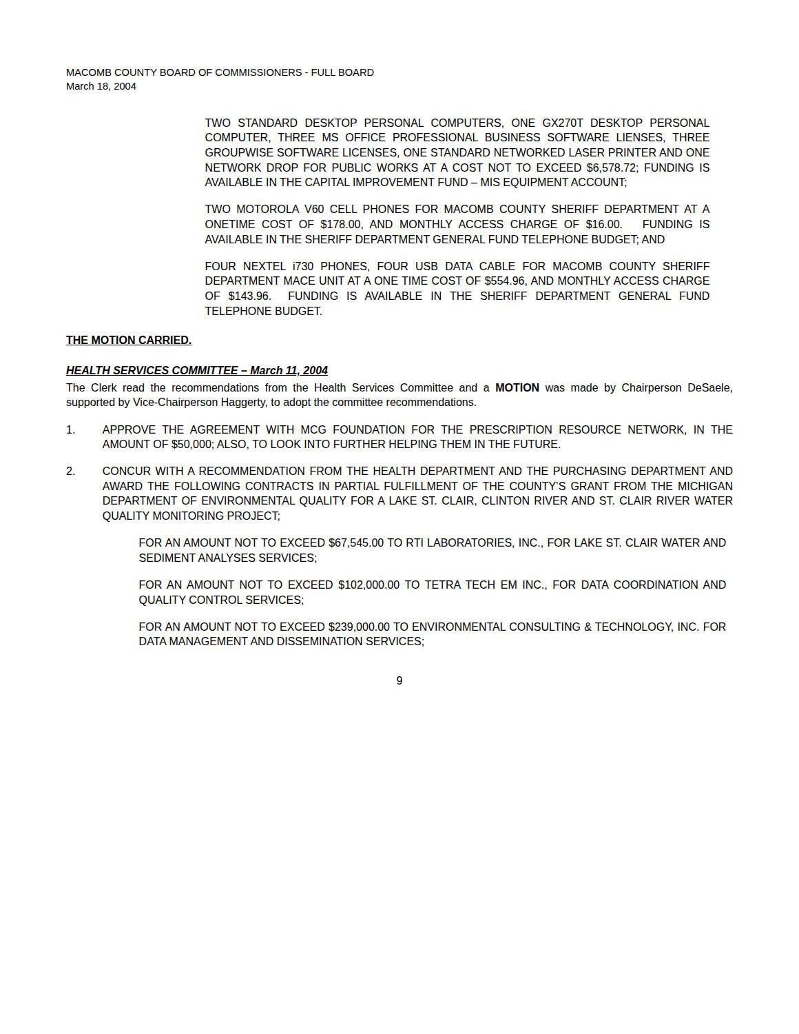MACOMB COUNTY BOARD OF COMMISSIONERS - FULL BOARD
March 18, 2004
TWO STANDARD DESKTOP PERSONAL COMPUTERS, ONE GX270T DESKTOP PERSONAL COMPUTER, THREE MS OFFICE PROFESSIONAL BUSINESS SOFTWARE LIENSES, THREE GROUPWISE SOFTWARE LICENSES, ONE STANDARD NETWORKED LASER PRINTER AND ONE NETWORK DROP FOR PUBLIC WORKS AT A COST NOT TO EXCEED $6,578.72; FUNDING IS AVAILABLE IN THE CAPITAL IMPROVEMENT FUND – MIS EQUIPMENT ACCOUNT;
TWO MOTOROLA V60 CELL PHONES FOR MACOMB COUNTY SHERIFF DEPARTMENT AT A ONETIME COST OF $178.00, AND MONTHLY ACCESS CHARGE OF $16.00. FUNDING IS AVAILABLE IN THE SHERIFF DEPARTMENT GENERAL FUND TELEPHONE BUDGET; AND
FOUR NEXTEL i730 PHONES, FOUR USB DATA CABLE FOR MACOMB COUNTY SHERIFF DEPARTMENT MACE UNIT AT A ONE TIME COST OF $554.96, AND MONTHLY ACCESS CHARGE OF $143.96. FUNDING IS AVAILABLE IN THE SHERIFF DEPARTMENT GENERAL FUND TELEPHONE BUDGET.
THE MOTION CARRIED.
HEALTH SERVICES COMMITTEE – March 11, 2004
The Clerk read the recommendations from the Health Services Committee and a MOTION was made by Chairperson DeSaele, supported by Vice-Chairperson Haggerty, to adopt the committee recommendations.
1. APPROVE THE AGREEMENT WITH MCG FOUNDATION FOR THE PRESCRIPTION RESOURCE NETWORK, IN THE AMOUNT OF $50,000; ALSO, TO LOOK INTO FURTHER HELPING THEM IN THE FUTURE.
2. CONCUR WITH A RECOMMENDATION FROM THE HEALTH DEPARTMENT AND THE PURCHASING DEPARTMENT AND AWARD THE FOLLOWING CONTRACTS IN PARTIAL FULFILLMENT OF THE COUNTY’S GRANT FROM THE MICHIGAN DEPARTMENT OF ENVIRONMENTAL QUALITY FOR A LAKE ST. CLAIR, CLINTON RIVER AND ST. CLAIR RIVER WATER QUALITY MONITORING PROJECT;
FOR AN AMOUNT NOT TO EXCEED $67,545.00 TO RTI LABORATORIES, INC., FOR LAKE ST. CLAIR WATER AND SEDIMENT ANALYSES SERVICES;
FOR AN AMOUNT NOT TO EXCEED $102,000.00 TO TETRA TECH EM INC., FOR DATA COORDINATION AND QUALITY CONTROL SERVICES;
FOR AN AMOUNT NOT TO EXCEED $239,000.00 TO ENVIRONMENTAL CONSULTING & TECHNOLOGY, INC. FOR DATA MANAGEMENT AND DISSEMINATION SERVICES;
9